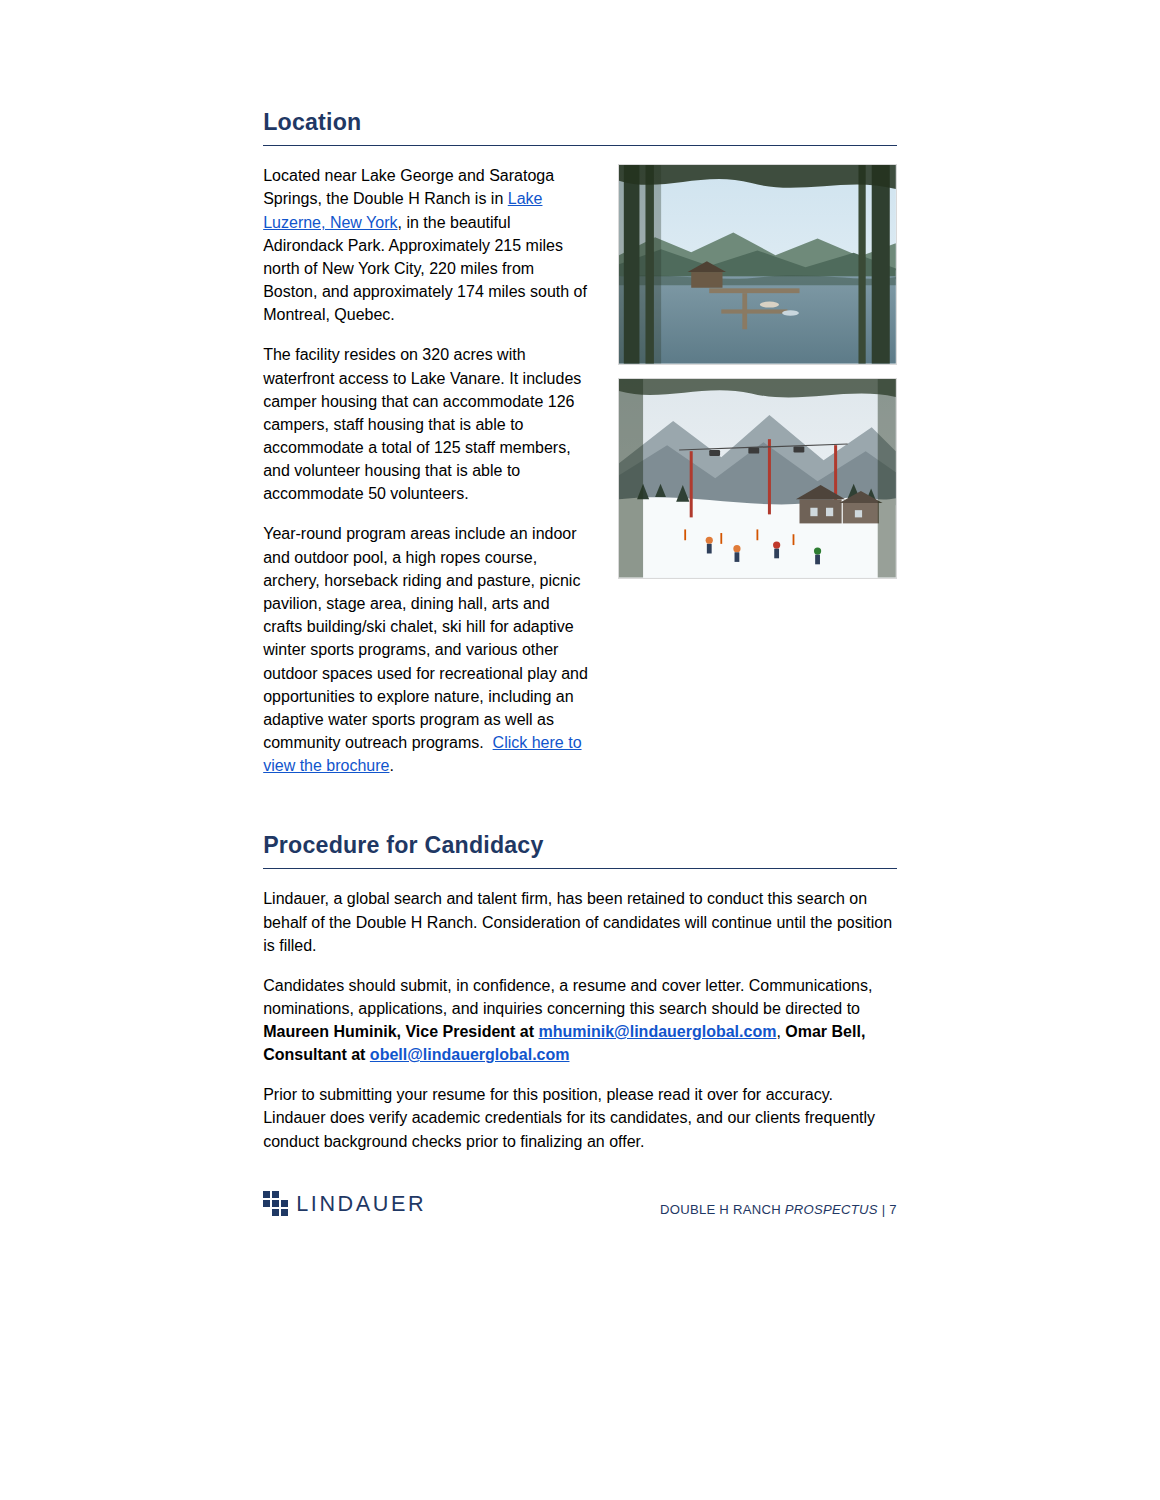Location
Located near Lake George and Saratoga Springs, the Double H Ranch is in Lake Luzerne, New York, in the beautiful Adirondack Park. Approximately 215 miles north of New York City, 220 miles from Boston, and approximately 174 miles south of Montreal, Quebec.
The facility resides on 320 acres with waterfront access to Lake Vanare. It includes camper housing that can accommodate 126 campers, staff housing that is able to accommodate a total of 125 staff members, and volunteer housing that is able to accommodate 50 volunteers.
Year-round program areas include an indoor and outdoor pool, a high ropes course, archery, horseback riding and pasture, picnic pavilion, stage area, dining hall, arts and crafts building/ski chalet, ski hill for adaptive winter sports programs, and various other outdoor spaces used for recreational play and opportunities to explore nature, including an adaptive water sports program as well as community outreach programs. Click here to view the brochure.
Procedure for Candidacy
Lindauer, a global search and talent firm, has been retained to conduct this search on behalf of the Double H Ranch. Consideration of candidates will continue until the position is filled.
Candidates should submit, in confidence, a resume and cover letter. Communications, nominations, applications, and inquiries concerning this search should be directed to Maureen Huminik, Vice President at mhuminik@lindauerglobal.com, Omar Bell, Consultant at obell@lindauerglobal.com
Prior to submitting your resume for this position, please read it over for accuracy. Lindauer does verify academic credentials for its candidates, and our clients frequently conduct background checks prior to finalizing an offer.
LINDAUER
DOUBLE H RANCH PROSPECTUS | 7